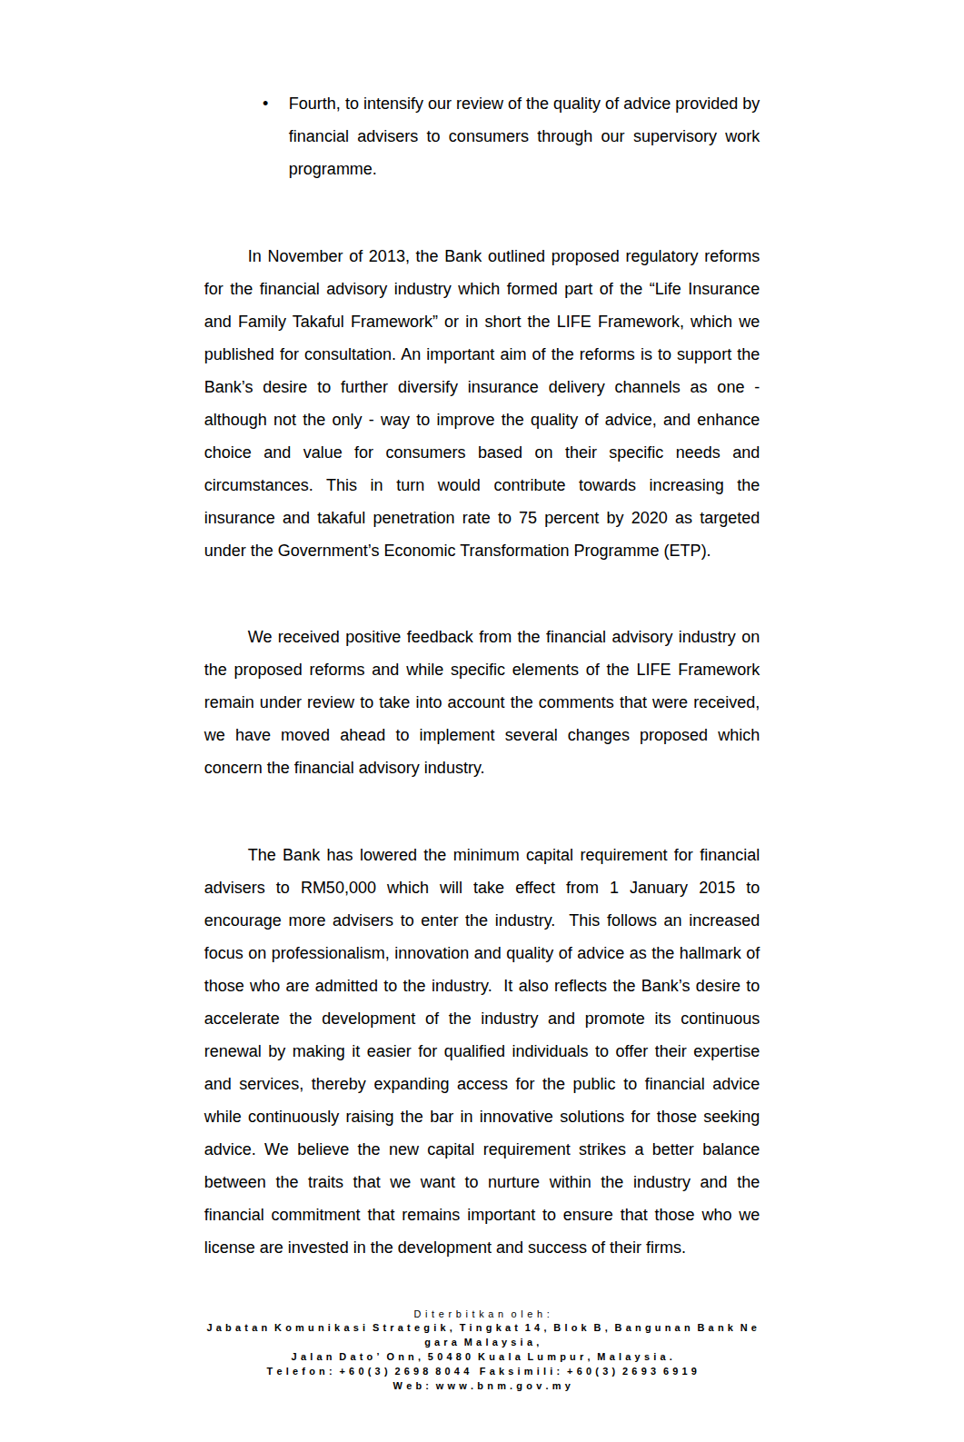Fourth, to intensify our review of the quality of advice provided by financial advisers to consumers through our supervisory work programme.
In November of 2013, the Bank outlined proposed regulatory reforms for the financial advisory industry which formed part of the “Life Insurance and Family Takaful Framework” or in short the LIFE Framework, which we published for consultation. An important aim of the reforms is to support the Bank’s desire to further diversify insurance delivery channels as one - although not the only - way to improve the quality of advice, and enhance choice and value for consumers based on their specific needs and circumstances. This in turn would contribute towards increasing the insurance and takaful penetration rate to 75 percent by 2020 as targeted under the Government’s Economic Transformation Programme (ETP).
We received positive feedback from the financial advisory industry on the proposed reforms and while specific elements of the LIFE Framework remain under review to take into account the comments that were received, we have moved ahead to implement several changes proposed which concern the financial advisory industry.
The Bank has lowered the minimum capital requirement for financial advisers to RM50,000 which will take effect from 1 January 2015 to encourage more advisers to enter the industry. This follows an increased focus on professionalism, innovation and quality of advice as the hallmark of those who are admitted to the industry. It also reflects the Bank’s desire to accelerate the development of the industry and promote its continuous renewal by making it easier for qualified individuals to offer their expertise and services, thereby expanding access for the public to financial advice while continuously raising the bar in innovative solutions for those seeking advice. We believe the new capital requirement strikes a better balance between the traits that we want to nurture within the industry and the financial commitment that remains important to ensure that those who we license are invested in the development and success of their firms.
D i t e r b i t k a n o l e h :
J a b a t a n K o m u n i k a s i S t r a t e g i k , T i n g k a t 1 4 , B l o k B , B a n g u n a n B a n k N e g a r a M a l a y s i a ,
J a l a n D a t o ’ O n n , 5 0 4 8 0 K u a l a L u m p u r , M a l a y s i a .
T e l e f o n : + 6 0 ( 3 ) 2 6 9 8 8 0 4 4 F a k s i m i l i : + 6 0 ( 3 ) 2 6 9 3 6 9 1 9
W e b : w w w . b n m . g o v . m y